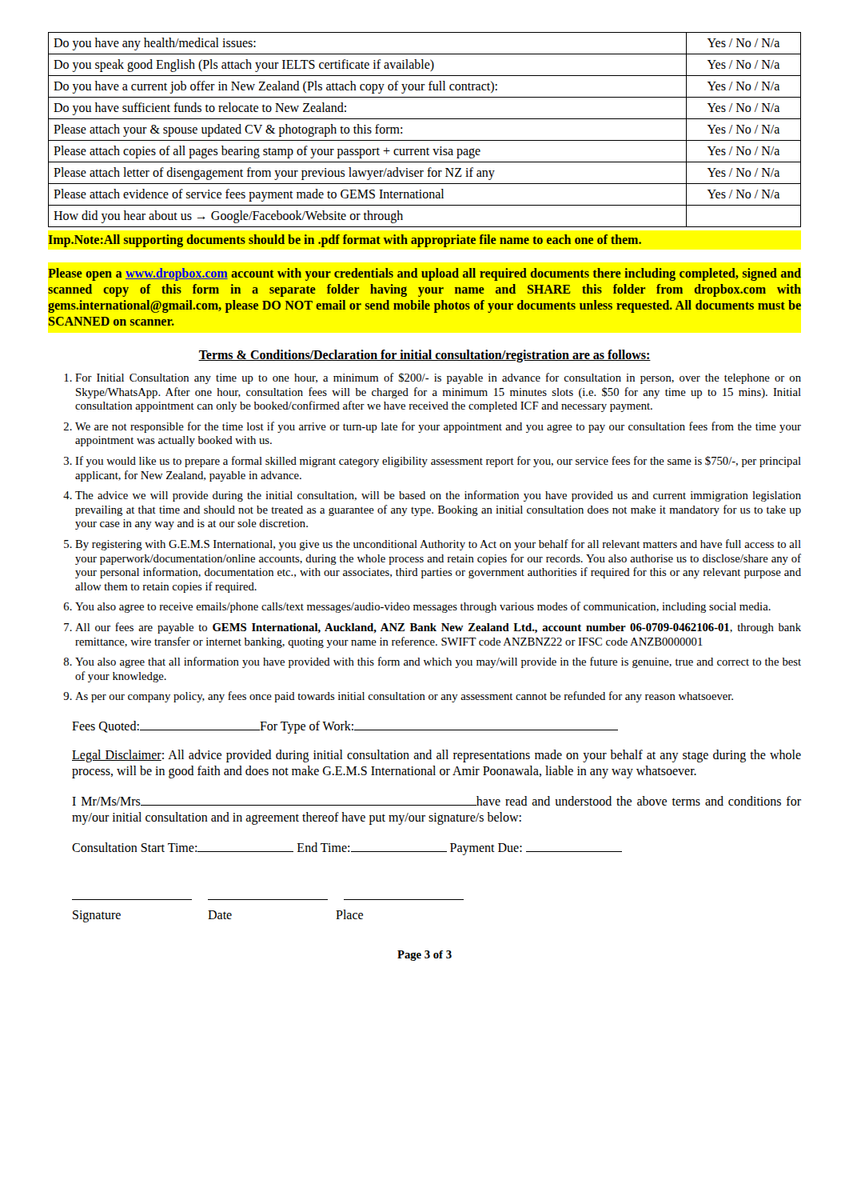| Do you have any health/medical issues: | Yes / No / N/a |
| Do you speak good English (Pls attach your IELTS certificate if available) | Yes / No / N/a |
| Do you have a current job offer in New Zealand (Pls attach copy of your full contract): | Yes / No / N/a |
| Do you have sufficient funds to relocate to New Zealand: | Yes / No / N/a |
| Please attach your & spouse updated CV & photograph to this form: | Yes / No / N/a |
| Please attach copies of all pages bearing stamp of your passport + current visa page | Yes / No / N/a |
| Please attach letter of disengagement from your previous lawyer/adviser for NZ if any | Yes / No / N/a |
| Please attach evidence of service fees payment made to GEMS International | Yes / No / N/a |
| How did you hear about us → Google/Facebook/Website or through | |
Imp.Note:All supporting documents should be in .pdf format with appropriate file name to each one of them.
Please open a www.dropbox.com account with your credentials and upload all required documents there including completed, signed and scanned copy of this form in a separate folder having your name and SHARE this folder from dropbox.com with gems.international@gmail.com, please DO NOT email or send mobile photos of your documents unless requested. All documents must be SCANNED on scanner.
Terms & Conditions/Declaration for initial consultation/registration are as follows:
For Initial Consultation any time up to one hour, a minimum of $200/- is payable in advance for consultation in person, over the telephone or on Skype/WhatsApp. After one hour, consultation fees will be charged for a minimum 15 minutes slots (i.e. $50 for any time up to 15 mins). Initial consultation appointment can only be booked/confirmed after we have received the completed ICF and necessary payment.
We are not responsible for the time lost if you arrive or turn-up late for your appointment and you agree to pay our consultation fees from the time your appointment was actually booked with us.
If you would like us to prepare a formal skilled migrant category eligibility assessment report for you, our service fees for the same is $750/-, per principal applicant, for New Zealand, payable in advance.
The advice we will provide during the initial consultation, will be based on the information you have provided us and current immigration legislation prevailing at that time and should not be treated as a guarantee of any type. Booking an initial consultation does not make it mandatory for us to take up your case in any way and is at our sole discretion.
By registering with G.E.M.S International, you give us the unconditional Authority to Act on your behalf for all relevant matters and have full access to all your paperwork/documentation/online accounts, during the whole process and retain copies for our records. You also authorise us to disclose/share any of your personal information, documentation etc., with our associates, third parties or government authorities if required for this or any relevant purpose and allow them to retain copies if required.
You also agree to receive emails/phone calls/text messages/audio-video messages through various modes of communication, including social media.
All our fees are payable to GEMS International, Auckland, ANZ Bank New Zealand Ltd., account number 06-0709-0462106-01, through bank remittance, wire transfer or internet banking, quoting your name in reference. SWIFT code ANZBNZ22 or IFSC code ANZB0000001
You also agree that all information you have provided with this form and which you may/will provide in the future is genuine, true and correct to the best of your knowledge.
As per our company policy, any fees once paid towards initial consultation or any assessment cannot be refunded for any reason whatsoever.
Fees Quoted: For Type of Work:
Legal Disclaimer: All advice provided during initial consultation and all representations made on your behalf at any stage during the whole process, will be in good faith and does not make G.E.M.S International or Amir Poonawala, liable in any way whatsoever.
I Mr/Ms/Mrs have read and understood the above terms and conditions for my/our initial consultation and in agreement thereof have put my/our signature/s below:
Consultation Start Time: End Time: Payment Due:
Signature Date Place
Page 3 of 3